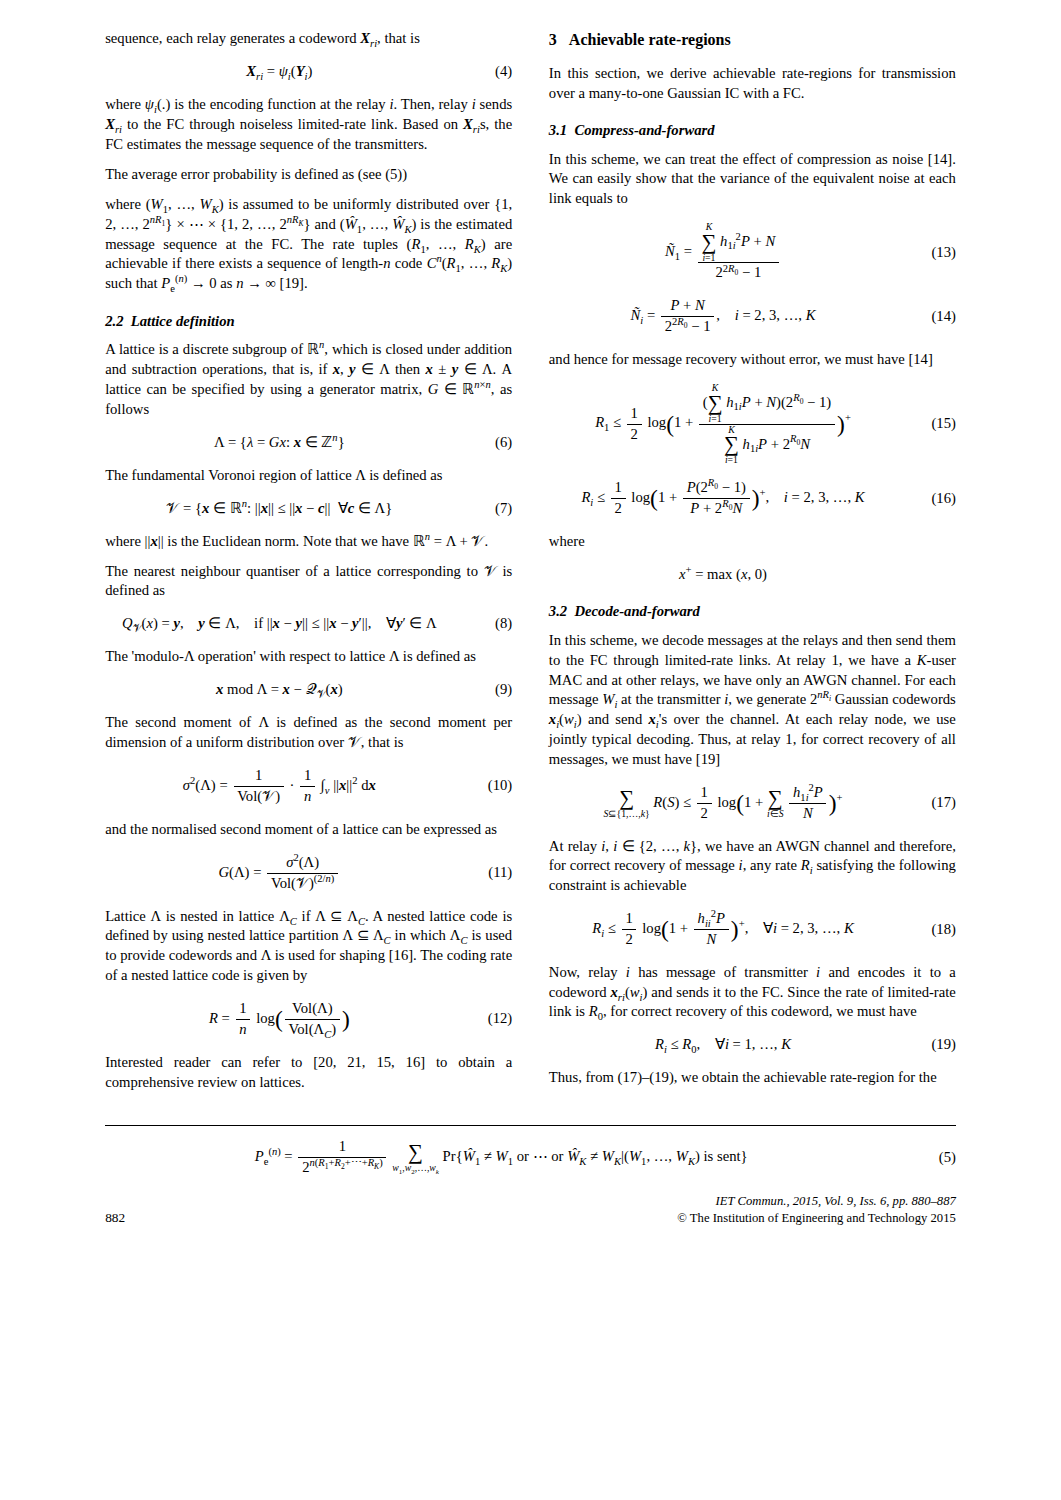sequence, each relay generates a codeword Xri, that is
Xri = ψi(Yi)
(4)
where ψi(.) is the encoding function at the relay i. Then, relay i sends Xri to the FC through noiseless limited-rate link. Based on Xris, the FC estimates the message sequence of the transmitters.
The average error probability is defined as (see (5))
where (W1, …, WK) is assumed to be uniformly distributed over {1, 2, …, 2nR1} × ⋯ × {1, 2, …, 2nRK} and (Ŵ1, …, ŴK) is the estimated message sequence at the FC. The rate tuples (R1, …, RK) are achievable if there exists a sequence of length-n code Cn(R1, …, RK) such that Pe(n) → 0 as n → ∞ [19].
2.2 Lattice definition
A lattice is a discrete subgroup of ℝn, which is closed under addition and subtraction operations, that is, if x, y ∈ Λ then x ± y ∈ Λ. A lattice can be specified by using a generator matrix, G ∈ ℝn×n, as follows
Λ = {λ = Gx: x ∈ ℤn}
(6)
The fundamental Voronoi region of lattice Λ is defined as
𝒱 = {x ∈ ℝn: ||x|| ≤ ||x − c|| ∀c ∈ Λ}
(7)
where ||x|| is the Euclidean norm. Note that we have ℝn = Λ + 𝒱.
The nearest neighbour quantiser of a lattice corresponding to 𝒱 is defined as
Q𝒱(x) = y, y ∈ Λ, if ||x − y|| ≤ ||x − y′||, ∀y′ ∈ Λ
(8)
The 'modulo-Λ operation' with respect to lattice Λ is defined as
x mod Λ = x − 𝒬𝒱(x)
(9)
The second moment of Λ is defined as the second moment per dimension of a uniform distribution over 𝒱, that is
σ2(Λ) = 1 Vol(𝒱) · 1 n ∫v ||x||2 dx
(10)
and the normalised second moment of a lattice can be expressed as
G(Λ) = σ2(Λ) Vol(𝒱)(2/n)
(11)
Lattice Λ is nested in lattice ΛC if Λ ⊆ ΛC. A nested lattice code is defined by using nested lattice partition Λ ⊆ ΛC in which ΛC is used to provide codewords and Λ is used for shaping [16]. The coding rate of a nested lattice code is given by
R = 1 n log(Vol(Λ) Vol(ΛC))
(12)
Interested reader can refer to [20, 21, 15, 16] to obtain a comprehensive review on lattices.
3 Achievable rate-regions
In this section, we derive achievable rate-regions for transmission over a many-to-one Gaussian IC with a FC.
3.1 Compress-and-forward
In this scheme, we can treat the effect of compression as noise [14]. We can easily show that the variance of the equivalent noise at each link equals to
Ñ1 = K∑i=1 h1i2P + N 22R0 − 1
(13)
Ñi = P + N 22R0 − 1, i = 2, 3, …, K
(14)
and hence for message recovery without error, we must have [14]
R1 ≤ 12 log(1 + (K∑i=1 h1iP + N)(2R0 − 1) K∑i=1 h1iP + 2R0N)+
(15)
Ri ≤ 12 log(1 + P(2R0 − 1) P + 2R0N)+, i = 2, 3, …, K
(16)
where
x+ = max (x, 0)
3.2 Decode-and-forward
In this scheme, we decode messages at the relays and then send them to the FC through limited-rate links. At relay 1, we have a K-user MAC and at other relays, we have only an AWGN channel. For each message Wi at the transmitter i, we generate 2nRi Gaussian codewords xi(wi) and send xi's over the channel. At each relay node, we use jointly typical decoding. Thus, at relay 1, for correct recovery of all messages, we must have [19]
∑S⊆{1,…,k} R(S) ≤ 12 log(1 + ∑i∈S h1i2P N)+
(17)
At relay i, i ∈ {2, …, k}, we have an AWGN channel and therefore, for correct recovery of message i, any rate Ri satisfying the following constraint is achievable
Ri ≤ 12 log(1 + hii2P N)+, ∀i = 2, 3, …, K
(18)
Now, relay i has message of transmitter i and encodes it to a codeword xri(wi) and sends it to the FC. Since the rate of limited-rate link is R0, for correct recovery of this codeword, we must have
Ri ≤ R0, ∀i = 1, …, K
(19)
Thus, from (17)–(19), we obtain the achievable rate-region for the
Pe(n) = 12n(R1+R2+⋯+RK) ∑w1,w2,…,wk Pr{Ŵ1 ≠ W1 or ⋯ or ŴK ≠ WK|(W1, …, WK) is sent}
(5)
882
IET Commun., 2015, Vol. 9, Iss. 6, pp. 880–887
© The Institution of Engineering and Technology 2015